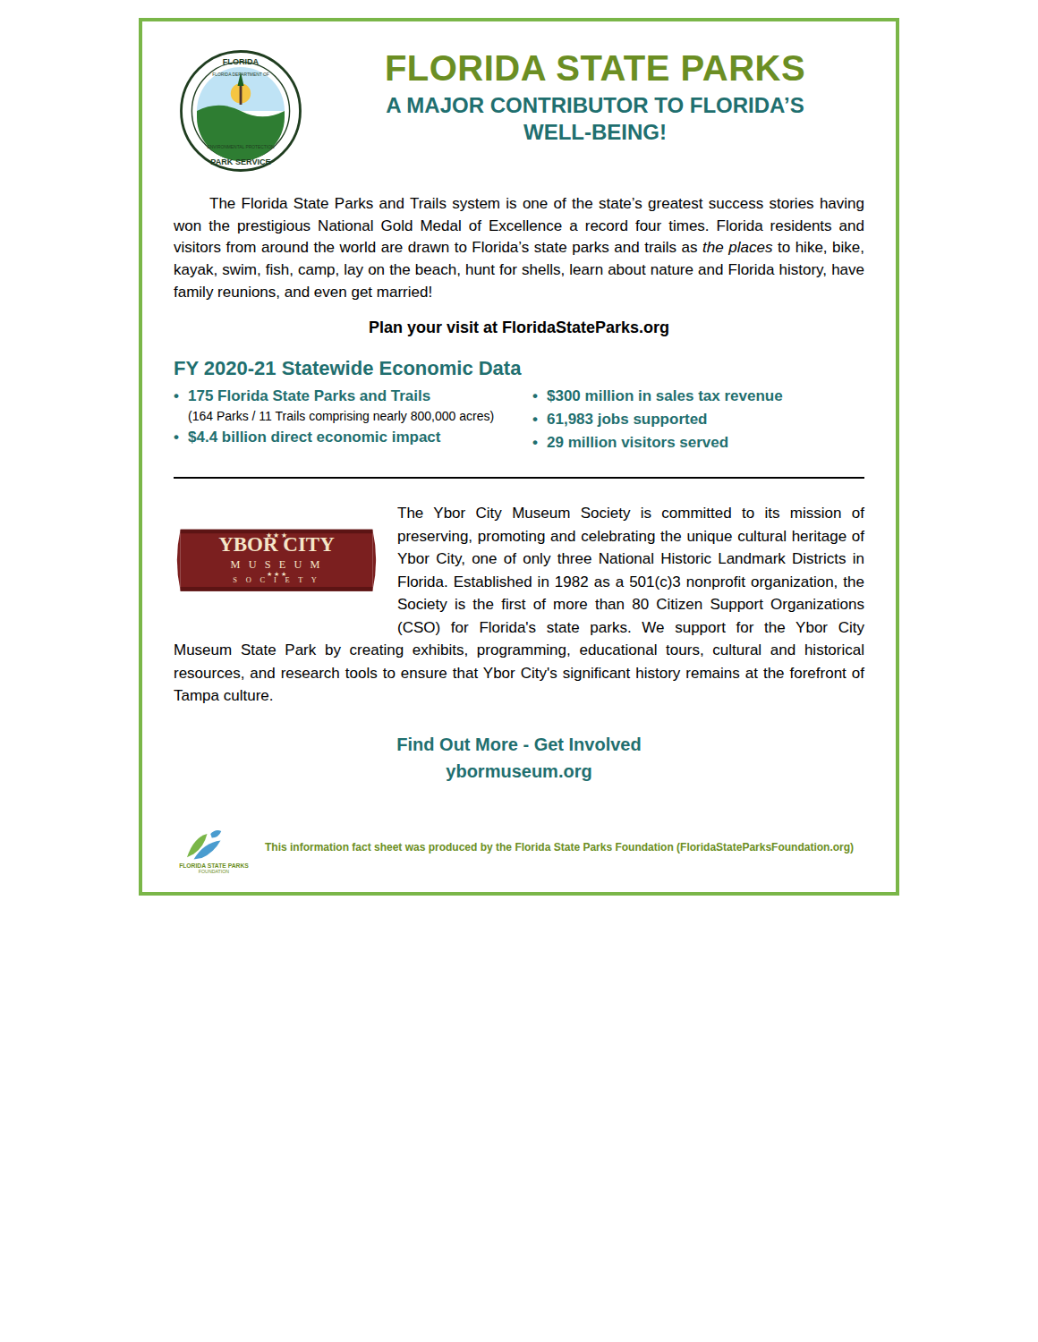FLORIDA PARK SERVICE FLORIDA DEPARTMENT OF ENVIRONMENTAL PROTECTION
FLORIDA STATE PARKS
A MAJOR CONTRIBUTOR TO FLORIDA’S
WELL-BEING!
The Florida State Parks and Trails system is one of the state’s greatest success stories having won the prestigious National Gold Medal of Excellence a record four times. Florida residents and visitors from around the world are drawn to Florida’s state parks and trails as the places to hike, bike, kayak, swim, fish, camp, lay on the beach, hunt for shells, learn about nature and Florida history, have family reunions, and even get married!
Plan your visit at FloridaStateParks.org
FY 2020-21 Statewide Economic Data
175 Florida State Parks and Trails
(164 Parks / 11 Trails comprising nearly 800,000 acres)
$4.4 billion direct economic impact
$300 million in sales tax revenue
61,983 jobs supported
29 million visitors served
YBOR CITY M U S E U M S O C I E T Y ★ ★ ★ ★ ★ ★
The Ybor City Museum Society is committed to its mission of preserving, promoting and celebrating the unique cultural heritage of Ybor City, one of only three National Historic Landmark Districts in Florida. Established in 1982 as a 501(c)3 nonprofit organization, the Society is the first of more than 80 Citizen Support Organizations (CSO) for Florida's state parks. We support for the Ybor City Museum State Park by creating exhibits, programming, educational tours, cultural and historical resources, and research tools to ensure that Ybor City's significant history remains at the forefront of Tampa culture.
Find Out More - Get Involved
ybormuseum.org
FLORIDA STATE PARKS FOUNDATION
This information fact sheet was produced by the Florida State Parks Foundation (FloridaStateParksFoundation.org)